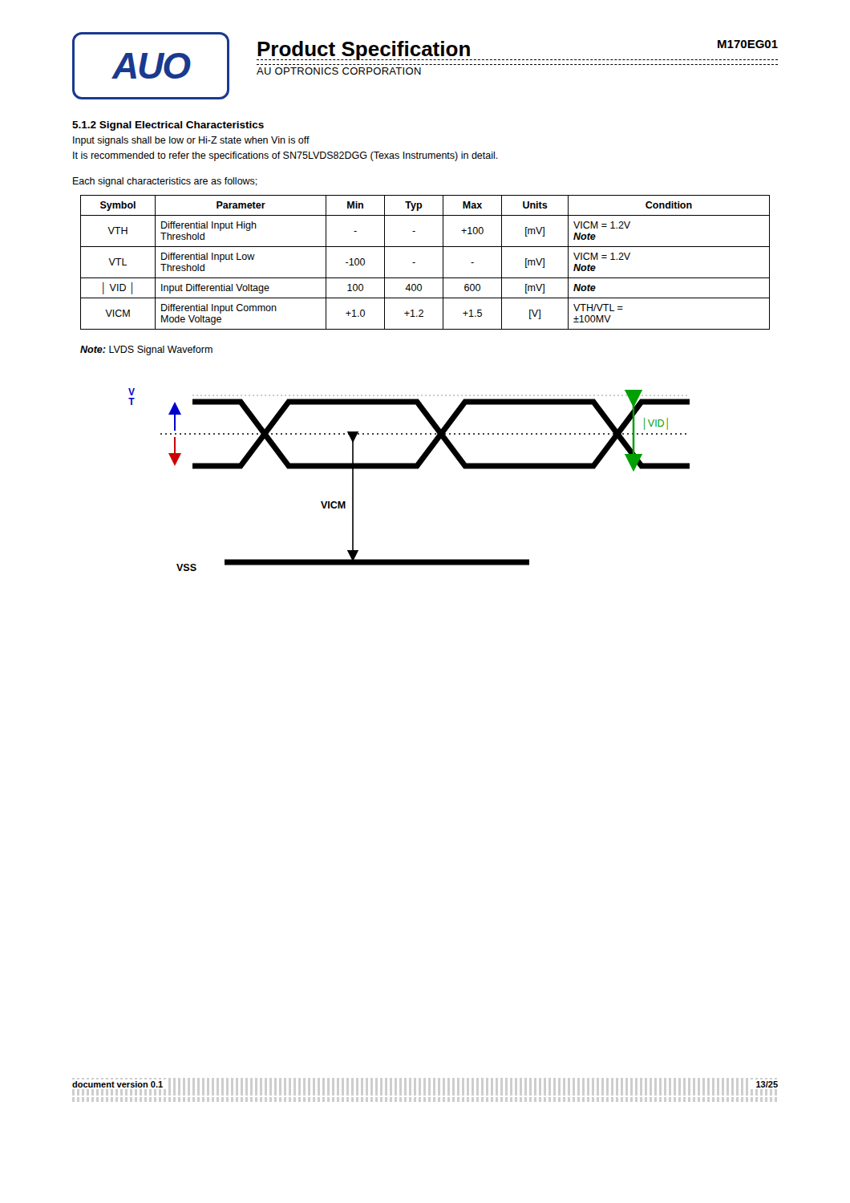AUO
Product Specification
AU OPTRONICS CORPORATION
M170EG01
5.1.2 Signal Electrical Characteristics
Input signals shall be low or Hi-Z state when Vin is off
It is recommended to refer the specifications of SN75LVDS82DGG (Texas Instruments) in detail.
Each signal characteristics are as follows;
| Symbol | Parameter | Min | Typ | Max | Units | Condition |
| --- | --- | --- | --- | --- | --- | --- |
| VTH | Differential Input High Threshold | - | - | +100 | [mV] | VICM = 1.2V Note |
| VTL | Differential Input Low Threshold | -100 | - | - | [mV] | VICM = 1.2V Note |
| │ VID │ | Input Differential Voltage | 100 | 400 | 600 | [mV] | Note |
| VICM | Differential Input Common Mode Voltage | +1.0 | +1.2 | +1.5 | [V] | VTH/VTL = ±100MV |
Note: LVDS Signal Waveform
V
T
│VID│
VICM
VSS
document version 0.1
13/25